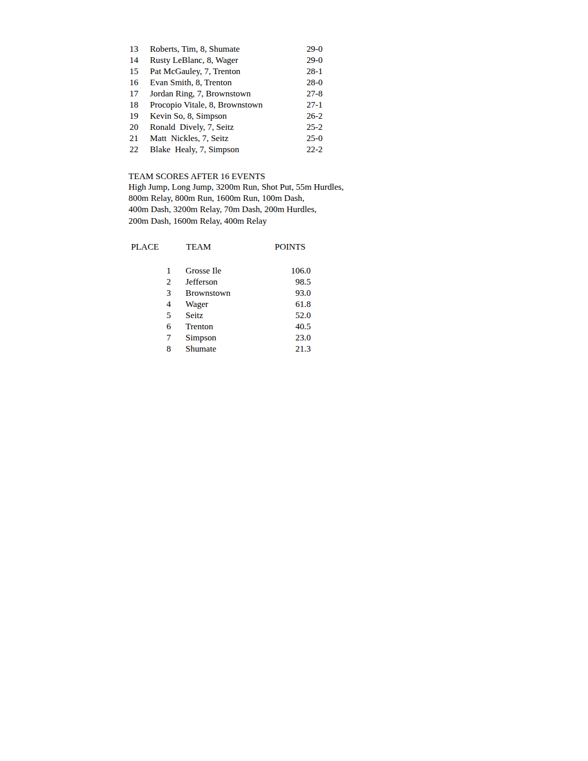| 13 | Roberts, Tim, 8, Shumate | 29-0 |
| 14 | Rusty LeBlanc, 8, Wager | 29-0 |
| 15 | Pat McGauley, 7, Trenton | 28-1 |
| 16 | Evan Smith, 8, Trenton | 28-0 |
| 17 | Jordan Ring, 7, Brownstown | 27-8 |
| 18 | Procopio Vitale, 8, Brownstown | 27-1 |
| 19 | Kevin So, 8, Simpson | 26-2 |
| 20 | Ronald Dively, 7, Seitz | 25-2 |
| 21 | Matt Nickles, 7, Seitz | 25-0 |
| 22 | Blake Healy, 7, Simpson | 22-2 |
TEAM SCORES AFTER 16 EVENTS
High Jump, Long Jump, 3200m Run, Shot Put, 55m Hurdles,
800m Relay, 800m Run, 1600m Run, 100m Dash,
400m Dash, 3200m Relay, 70m Dash, 200m Hurdles,
200m Dash, 1600m Relay, 400m Relay
| PLACE | TEAM | POINTS |
| --- | --- | --- |
| 1 | Grosse Ile | 106.0 |
| 2 | Jefferson | 98.5 |
| 3 | Brownstown | 93.0 |
| 4 | Wager | 61.8 |
| 5 | Seitz | 52.0 |
| 6 | Trenton | 40.5 |
| 7 | Simpson | 23.0 |
| 8 | Shumate | 21.3 |